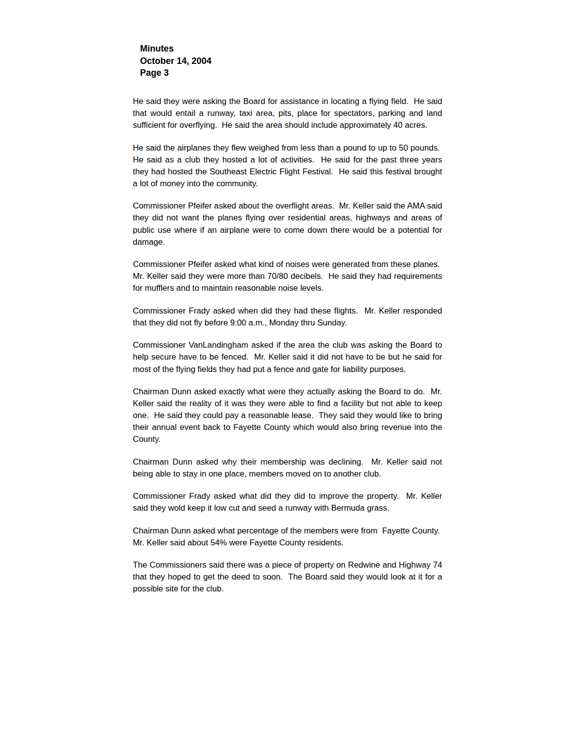Minutes
October 14, 2004
Page 3
He said they were asking the Board for assistance in locating a flying field. He said that would entail a runway, taxi area, pits, place for spectators, parking and land sufficient for overflying. He said the area should include approximately 40 acres.
He said the airplanes they flew weighed from less than a pound to up to 50 pounds. He said as a club they hosted a lot of activities. He said for the past three years they had hosted the Southeast Electric Flight Festival. He said this festival brought a lot of money into the community.
Commissioner Pfeifer asked about the overflight areas. Mr. Keller said the AMA said they did not want the planes flying over residential areas, highways and areas of public use where if an airplane were to come down there would be a potential for damage.
Commissioner Pfeifer asked what kind of noises were generated from these planes. Mr. Keller said they were more than 70/80 decibels. He said they had requirements for mufflers and to maintain reasonable noise levels.
Commissioner Frady asked when did they had these flights. Mr. Keller responded that they did not fly before 9:00 a.m., Monday thru Sunday.
Commissioner VanLandingham asked if the area the club was asking the Board to help secure have to be fenced. Mr. Keller said it did not have to be but he said for most of the flying fields they had put a fence and gate for liability purposes.
Chairman Dunn asked exactly what were they actually asking the Board to do. Mr. Keller said the reality of it was they were able to find a facility but not able to keep one. He said they could pay a reasonable lease. They said they would like to bring their annual event back to Fayette County which would also bring revenue into the County.
Chairman Dunn asked why their membership was declining. Mr. Keller said not being able to stay in one place, members moved on to another club.
Commissioner Frady asked what did they did to improve the property. Mr. Keller said they wold keep it low cut and seed a runway with Bermuda grass.
Chairman Dunn asked what percentage of the members were from Fayette County. Mr. Keller said about 54% were Fayette County residents.
The Commissioners said there was a piece of property on Redwine and Highway 74 that they hoped to get the deed to soon. The Board said they would look at it for a possible site for the club.